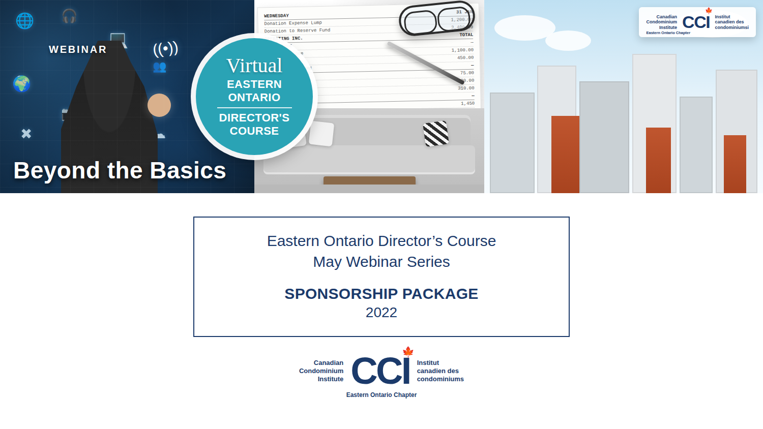🌐 🎧 💻 🌍 📷 ✖ 📱 👥 ☁
WEBINAR
((•))
Beyond the Basics
WEDNESDAY 31 JAN
Donation Expense Lump 1,200.00
Donation to Reserve Fund 3,400.00
OPERATING INC. TOTAL
A. REVENUE—
Parking Income 1,100.00
Locker Income 450.00
FAC RENTAL INCOME—
Keys 75.00
Access Cards 120.00
Misc. Income 310.00
OTHER REVENUE—
1,3081,450
1,4001,520
B. REVENUE TOTAL
Canadian
Condominium
Institute
CCI
Institut
canadien des
condominiumsi
Eastern Ontario Chapter
Virtual
EASTERN ONTARIO
DIRECTOR'S
COURSE
Eastern Ontario Director’s Course
May Webinar Series
SPONSORSHIP PACKAGE
2022
Canadian
Condominium
Institute
CCI🍁
Institut
canadien des
condominiums
Eastern Ontario Chapter